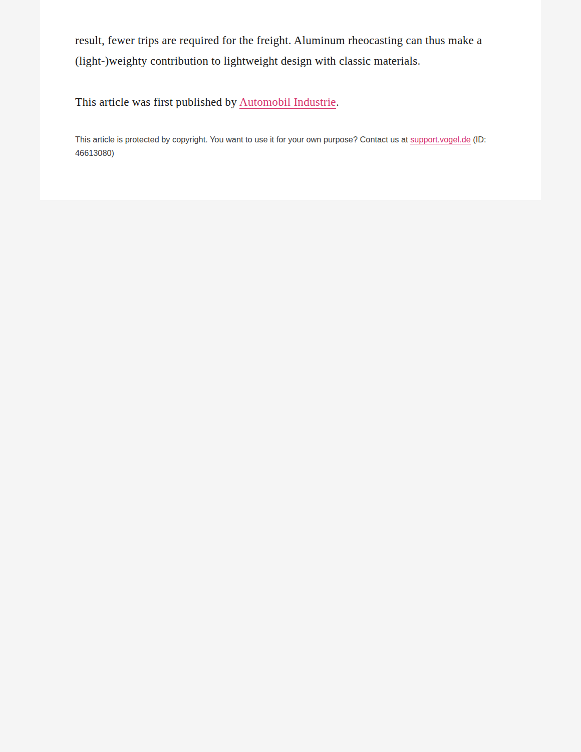result, fewer trips are required for the freight. Aluminum rheocasting can thus make a (light-)weighty contribution to lightweight design with classic materials.
This article was first published by Automobil Industrie.
This article is protected by copyright. You want to use it for your own purpose? Contact us at support.vogel.de (ID: 46613080)